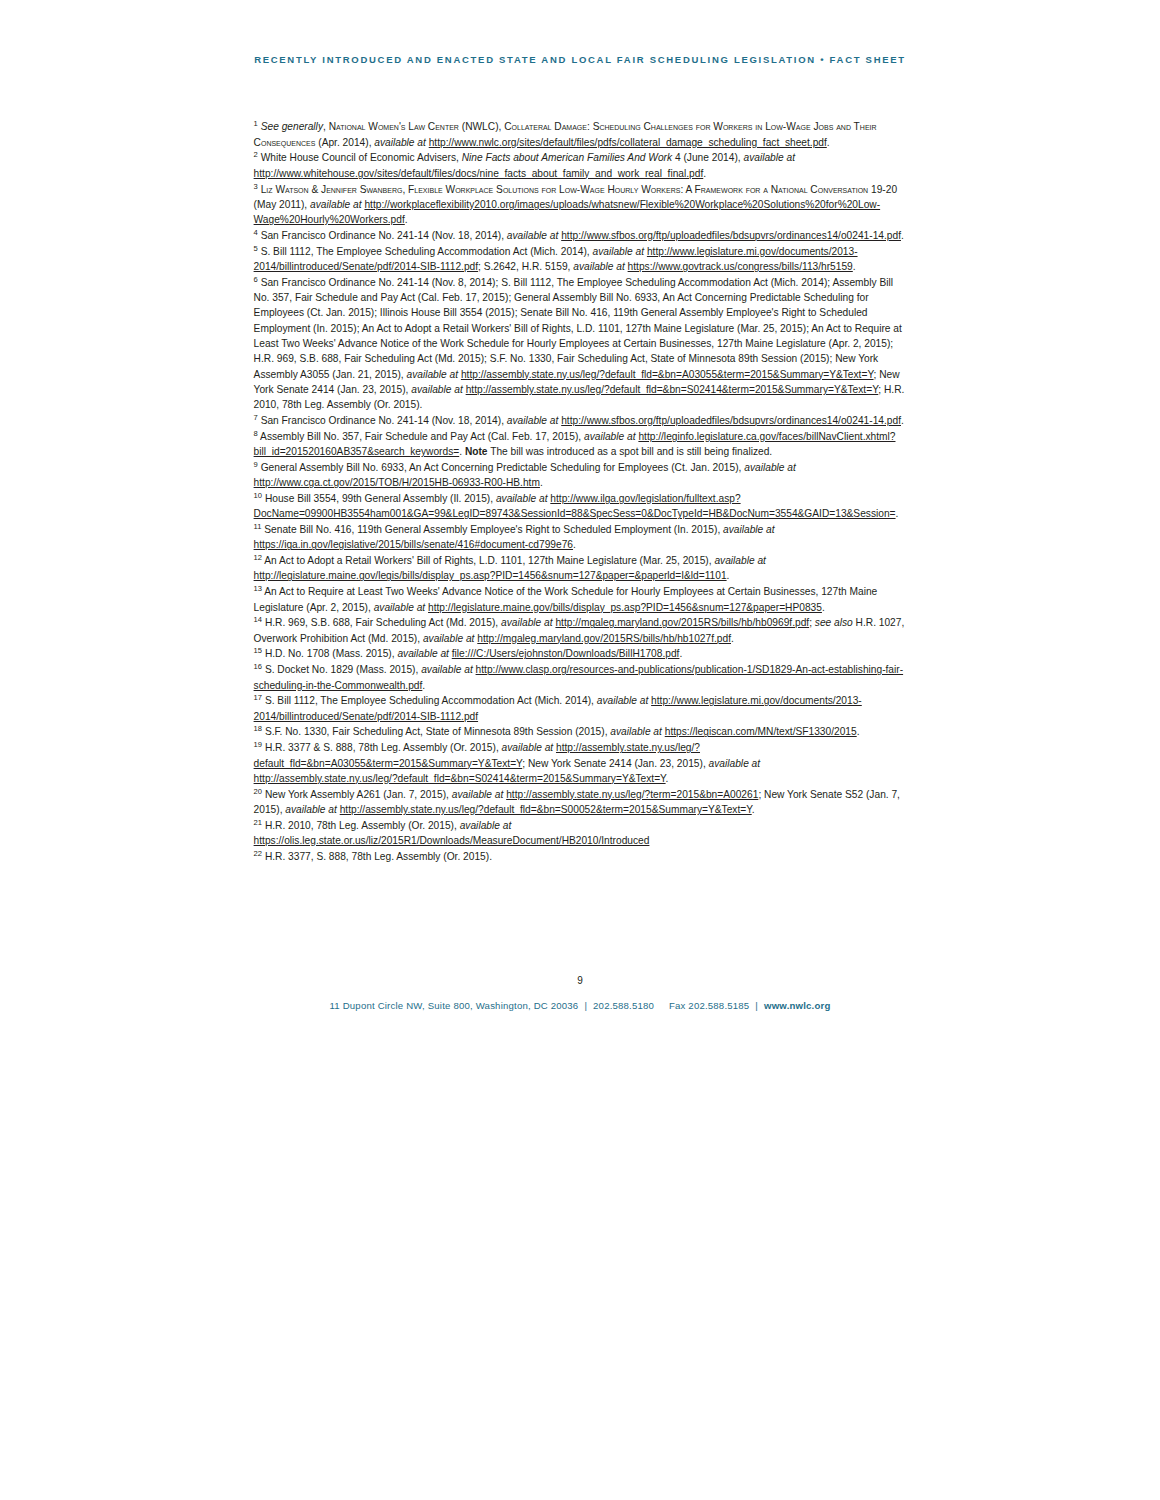Recently Introduced and Enacted State and Local Fair Scheduling Legislation • Fact Sheet
1 See generally, National Women's Law Center (NWLC), Collateral Damage: Scheduling Challenges for Workers in Low-Wage Jobs and Their Consequences (Apr. 2014), available at http://www.nwlc.org/sites/default/files/pdfs/collateral_damage_scheduling_fact_sheet.pdf.
2 White House Council of Economic Advisers, Nine Facts about American Families And Work 4 (June 2014), available at http://www.whitehouse.gov/sites/default/files/docs/nine_facts_about_family_and_work_real_final.pdf.
3 Liz Watson & Jennifer Swanberg, Flexible Workplace Solutions for Low-Wage Hourly Workers: A Framework for a National Conversation 19-20 (May 2011), available at http://workplaceflexibility2010.org/images/uploads/whatsnew/Flexible%20Workplace%20Solutions%20for%20Low-Wage%20Hourly%20Workers.pdf.
4 San Francisco Ordinance No. 241-14 (Nov. 18, 2014), available at http://www.sfbos.org/ftp/uploadedfiles/bdsupvrs/ordinances14/o0241-14.pdf.
5 S. Bill 1112, The Employee Scheduling Accommodation Act (Mich. 2014), available at http://www.legislature.mi.gov/documents/2013-2014/billintroduced/Senate/pdf/2014-SIB-1112.pdf; S.2642, H.R. 5159, available at https://www.govtrack.us/congress/bills/113/hr5159.
6 San Francisco Ordinance No. 241-14 (Nov. 8, 2014); S. Bill 1112, The Employee Scheduling Accommodation Act (Mich. 2014); Assembly Bill No. 357, Fair Schedule and Pay Act (Cal. Feb. 17, 2015); General Assembly Bill No. 6933, An Act Concerning Predictable Scheduling for Employees (Ct. Jan. 2015); Illinois House Bill 3554 (2015); Senate Bill No. 416, 119th General Assembly Employee's Right to Scheduled Employment (In. 2015); An Act to Adopt a Retail Workers' Bill of Rights, L.D. 1101, 127th Maine Legislature (Mar. 25, 2015); An Act to Require at Least Two Weeks' Advance Notice of the Work Schedule for Hourly Employees at Certain Businesses, 127th Maine Legislature (Apr. 2, 2015); H.R. 969, S.B. 688, Fair Scheduling Act (Md. 2015); S.F. No. 1330, Fair Scheduling Act, State of Minnesota 89th Session (2015); New York Assembly A3055 (Jan. 21, 2015), available at http://assembly.state.ny.us/leg/?default_fld=&bn=A03055&term=2015&Summary=Y&Text=Y; New York Senate 2414 (Jan. 23, 2015), available at http://assembly.state.ny.us/leg/?default_fld=&bn=S02414&term=2015&Summary=Y&Text=Y; H.R. 2010, 78th Leg. Assembly (Or. 2015).
7 San Francisco Ordinance No. 241-14 (Nov. 18, 2014), available at http://www.sfbos.org/ftp/uploadedfiles/bdsupvrs/ordinances14/o0241-14.pdf.
8 Assembly Bill No. 357, Fair Schedule and Pay Act (Cal. Feb. 17, 2015), available at http://leginfo.legislature.ca.gov/faces/billNavClient.xhtml?bill_id=201520160AB357&search_keywords=. Note The bill was introduced as a spot bill and is still being finalized.
9 General Assembly Bill No. 6933, An Act Concerning Predictable Scheduling for Employees (Ct. Jan. 2015), available at http://www.cga.ct.gov/2015/TOB/H/2015HB-06933-R00-HB.htm.
10 House Bill 3554, 99th General Assembly (Il. 2015), available at http://www.ilga.gov/legislation/fulltext.asp?DocName=09900HB3554ham001&GA=99&LegID=89743&SessionId=88&SpecSess=0&DocTypeId=HB&DocNum=3554&GAID=13&Session=.
11 Senate Bill No. 416, 119th General Assembly Employee's Right to Scheduled Employment (In. 2015), available at https://iga.in.gov/legislative/2015/bills/senate/416#document-cd799e76.
12 An Act to Adopt a Retail Workers' Bill of Rights, L.D. 1101, 127th Maine Legislature (Mar. 25, 2015), available at http://legislature.maine.gov/legis/bills/display_ps.asp?PID=1456&snum=127&paper=&paperld=I&ld=1101.
13 An Act to Require at Least Two Weeks' Advance Notice of the Work Schedule for Hourly Employees at Certain Businesses, 127th Maine Legislature (Apr. 2, 2015), available at http://legislature.maine.gov/bills/display_ps.asp?PID=1456&snum=127&paper=HP0835.
14 H.R. 969, S.B. 688, Fair Scheduling Act (Md. 2015), available at http://mgaleg.maryland.gov/2015RS/bills/hb/hb0969f.pdf; see also H.R. 1027, Overwork Prohibition Act (Md. 2015), available at http://mgaleg.maryland.gov/2015RS/bills/hb/hb1027f.pdf.
15 H.D. No. 1708 (Mass. 2015), available at file:///C:/Users/ejohnston/Downloads/BillH1708.pdf.
16 S. Docket No. 1829 (Mass. 2015), available at http://www.clasp.org/resources-and-publications/publication-1/SD1829-An-act-establishing-fair-scheduling-in-the-Commonwealth.pdf.
17 S. Bill 1112, The Employee Scheduling Accommodation Act (Mich. 2014), available at http://www.legislature.mi.gov/documents/2013-2014/billintroduced/Senate/pdf/2014-SIB-1112.pdf
18 S.F. No. 1330, Fair Scheduling Act, State of Minnesota 89th Session (2015), available at https://legiscan.com/MN/text/SF1330/2015.
19 H.R. 3377 & S. 888, 78th Leg. Assembly (Or. 2015), available at http://assembly.state.ny.us/leg/?default_fld=&bn=A03055&term=2015&Summary=Y&Text=Y; New York Senate 2414 (Jan. 23, 2015), available at http://assembly.state.ny.us/leg/?default_fld=&bn=S02414&term=2015&Summary=Y&Text=Y.
20 New York Assembly A261 (Jan. 7, 2015), available at http://assembly.state.ny.us/leg/?term=2015&bn=A00261; New York Senate S52 (Jan. 7, 2015), available at http://assembly.state.ny.us/leg/?default_fld=&bn=S00052&term=2015&Summary=Y&Text=Y.
21 H.R. 2010, 78th Leg. Assembly (Or. 2015), available at https://olis.leg.state.or.us/liz/2015R1/Downloads/MeasureDocument/HB2010/Introduced
22 H.R. 3377, S. 888, 78th Leg. Assembly (Or. 2015).
9
11 Dupont Circle NW, Suite 800, Washington, DC 20036|202.588.5180 Fax 202.588.5185|www.nwlc.org